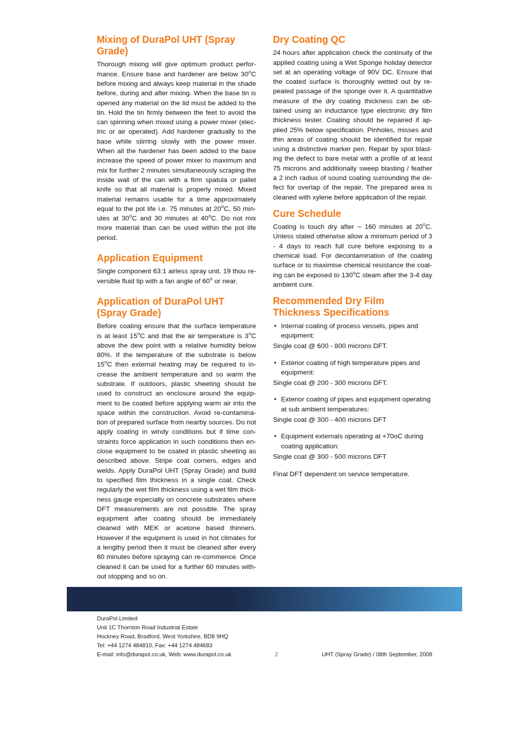Mixing of DuraPol UHT (Spray Grade)
Thorough mixing will give optimum product performance. Ensure base and hardener are below 30oC before mixing and always keep material in the shade before, during and after mixing. When the base tin is opened any material on the lid must be added to the tin. Hold the tin firmly between the feet to avoid the can spinning when mixed using a power mixer (electric or air operated). Add hardener gradually to the base while stirring slowly with the power mixer. When all the hardener has been added to the base increase the speed of power mixer to maximum and mix for further 2 minutes simultaneously scraping the inside wall of the can with a firm spatula or pallet knife so that all material is properly mixed. Mixed material remains usable for a time approximately equal to the pot life i.e. 75 minutes at 20oC, 50 minutes at 30oC and 30 minutes at 40oC. Do not mix more material than can be used within the pot life period.
Application Equipment
Single component 63:1 airless spray unit. 19 thou reversible fluid tip with a fan angle of 60o or near.
Application of DuraPol UHT (Spray Grade)
Before coating ensure that the surface temperature is at least 15oC and that the air temperature is 3oC above the dew point with a relative humidity below 80%. If the temperature of the substrate is below 15oC then external heating may be required to increase the ambient temperature and so warm the substrate. If outdoors, plastic sheeting should be used to construct an enclosure around the equipment to be coated before applying warm air into the space within the construction. Avoid re-contamination of prepared surface from nearby sources. Do not apply coating in windy conditions but if time constraints force application in such conditions then enclose equipment to be coated in plastic sheeting as described above. Stripe coat corners, edges and welds. Apply DuraPol UHT (Spray Grade) and build to specified film thickness in a single coat. Check regularly the wet film thickness using a wet film thickness gauge especially on concrete substrates where DFT measurements are not possible. The spray equipment after coating should be immediately cleaned with MEK or acetone based thinners. However if the equipment is used in hot climates for a lengthy period then it must be cleaned after every 60 minutes before spraying can re-commence. Once cleaned it can be used for a further 60 minutes without stopping and so on.
Dry Coating QC
24 hours after application check the continuity of the applied coating using a Wet Sponge holiday detector set at an operating voltage of 90V DC. Ensure that the coated surface is thoroughly wetted out by repeated passage of the sponge over it. A quantitative measure of the dry coating thickness can be obtained using an inductance type electronic dry film thickness tester. Coating should be repaired if applied 25% below specification. Pinholes, misses and thin areas of coating should be identified for repair using a distinctive marker pen. Repair by spot blasting the defect to bare metal with a profile of at least 75 microns and additionally sweep blasting / feather a 2 inch radius of sound coating surrounding the defect for overlap of the repair. The prepared area is cleaned with xylene before application of the repair.
Cure Schedule
Coating is touch dry after ~ 160 minutes at 20oC. Unless stated otherwise allow a minimum period of 3 - 4 days to reach full cure before exposing to a chemical load. For decontamination of the coating surface or to maximise chemical resistance the coating can be exposed to 130oC steam after the 3-4 day ambient cure.
Recommended Dry Film Thickness Specifications
Internal coating of process vessels, pipes and equipment:
Single coat @ 600 - 800 microns DFT.
Exterior coating of high temperature pipes and equipment:
Single coat @ 200 - 300 microns DFT.
Exterior coating of pipes and equipment operating at sub ambient temperatures:
Single coat @ 300 - 400 microns DFT
Equipment externals operating at +70oC during coating application:
Single coat @ 300 - 500 microns DFT
Final DFT dependent on service temperature.
DuraPol Limited
Unit 1C Thornton Road Industrial Estate
Hockney Road, Bradford, West Yorkshire, BD8 9HQ
Tel: +44 1274 484810, Fax: +44 1274 484683
E-mail: info@durapol.co.uk, Web: www.durapol.co.uk
2
UHT (Spray Grade) / 08th September, 2008